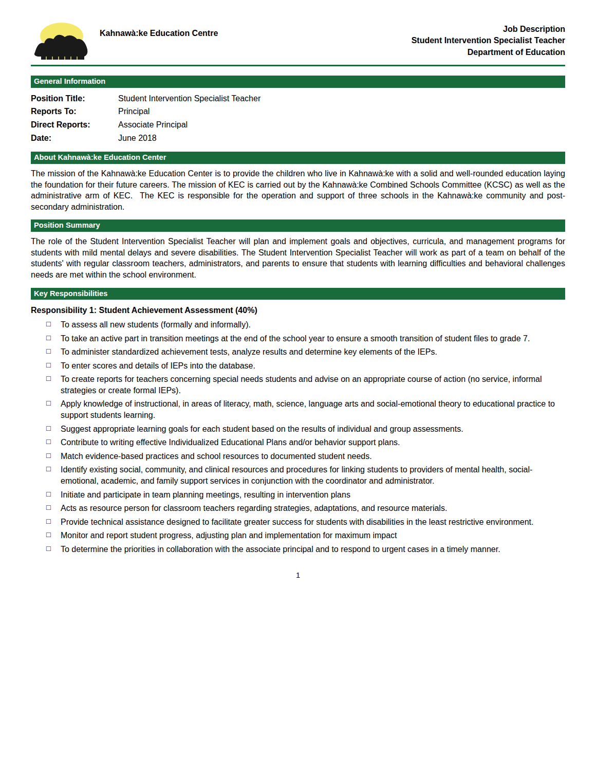Kahnawà:ke Education Centre
Job Description
Student Intervention Specialist Teacher
Department of Education
General Information
| Position Title: | Student Intervention Specialist Teacher |
| Reports To: | Principal |
| Direct Reports: | Associate Principal |
| Date: | June 2018 |
About Kahnawà:ke Education Center
The mission of the Kahnawà:ke Education Center is to provide the children who live in Kahnawà:ke with a solid and well-rounded education laying the foundation for their future careers. The mission of KEC is carried out by the Kahnawà:ke Combined Schools Committee (KCSC) as well as the administrative arm of KEC. The KEC is responsible for the operation and support of three schools in the Kahnawà:ke community and post-secondary administration.
Position Summary
The role of the Student Intervention Specialist Teacher will plan and implement goals and objectives, curricula, and management programs for students with mild mental delays and severe disabilities. The Student Intervention Specialist Teacher will work as part of a team on behalf of the students' with regular classroom teachers, administrators, and parents to ensure that students with learning difficulties and behavioral challenges needs are met within the school environment.
Key Responsibilities
Responsibility 1: Student Achievement Assessment (40%)
To assess all new students (formally and informally).
To take an active part in transition meetings at the end of the school year to ensure a smooth transition of student files to grade 7.
To administer standardized achievement tests, analyze results and determine key elements of the IEPs.
To enter scores and details of IEPs into the database.
To create reports for teachers concerning special needs students and advise on an appropriate course of action (no service, informal strategies or create formal IEPs).
Apply knowledge of instructional, in areas of literacy, math, science, language arts and social-emotional theory to educational practice to support students learning.
Suggest appropriate learning goals for each student based on the results of individual and group assessments.
Contribute to writing effective Individualized Educational Plans and/or behavior support plans.
Match evidence-based practices and school resources to documented student needs.
Identify existing social, community, and clinical resources and procedures for linking students to providers of mental health, social-emotional, academic, and family support services in conjunction with the coordinator and administrator.
Initiate and participate in team planning meetings, resulting in intervention plans
Acts as resource person for classroom teachers regarding strategies, adaptations, and resource materials.
Provide technical assistance designed to facilitate greater success for students with disabilities in the least restrictive environment.
Monitor and report student progress, adjusting plan and implementation for maximum impact
To determine the priorities in collaboration with the associate principal and to respond to urgent cases in a timely manner.
1